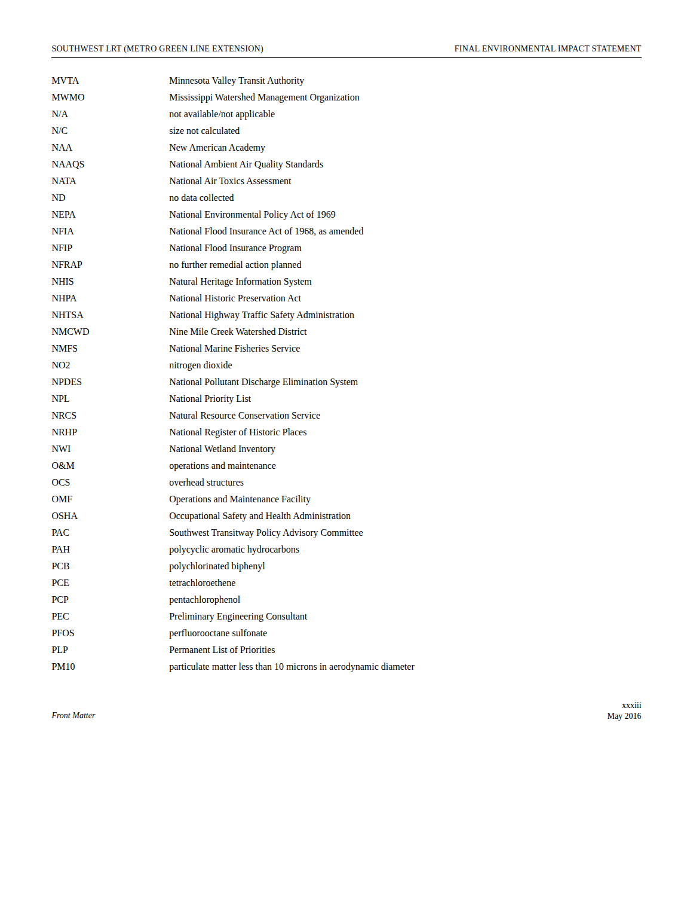Southwest LRT (METRO Green Line Extension) Final Environmental Impact Statement
MVTA
Minnesota Valley Transit Authority
MWMO
Mississippi Watershed Management Organization
N/A
not available/not applicable
N/C
size not calculated
NAA
New American Academy
NAAQS
National Ambient Air Quality Standards
NATA
National Air Toxics Assessment
ND
no data collected
NEPA
National Environmental Policy Act of 1969
NFIA
National Flood Insurance Act of 1968, as amended
NFIP
National Flood Insurance Program
NFRAP
no further remedial action planned
NHIS
Natural Heritage Information System
NHPA
National Historic Preservation Act
NHTSA
National Highway Traffic Safety Administration
NMCWD
Nine Mile Creek Watershed District
NMFS
National Marine Fisheries Service
NO2
nitrogen dioxide
NPDES
National Pollutant Discharge Elimination System
NPL
National Priority List
NRCS
Natural Resource Conservation Service
NRHP
National Register of Historic Places
NWI
National Wetland Inventory
O&M
operations and maintenance
OCS
overhead structures
OMF
Operations and Maintenance Facility
OSHA
Occupational Safety and Health Administration
PAC
Southwest Transitway Policy Advisory Committee
PAH
polycyclic aromatic hydrocarbons
PCB
polychlorinated biphenyl
PCE
tetrachloroethene
PCP
pentachlorophenol
PEC
Preliminary Engineering Consultant
PFOS
perfluorooctane sulfonate
PLP
Permanent List of Priorities
PM10
particulate matter less than 10 microns in aerodynamic diameter
Front Matter xxxiii
May 2016